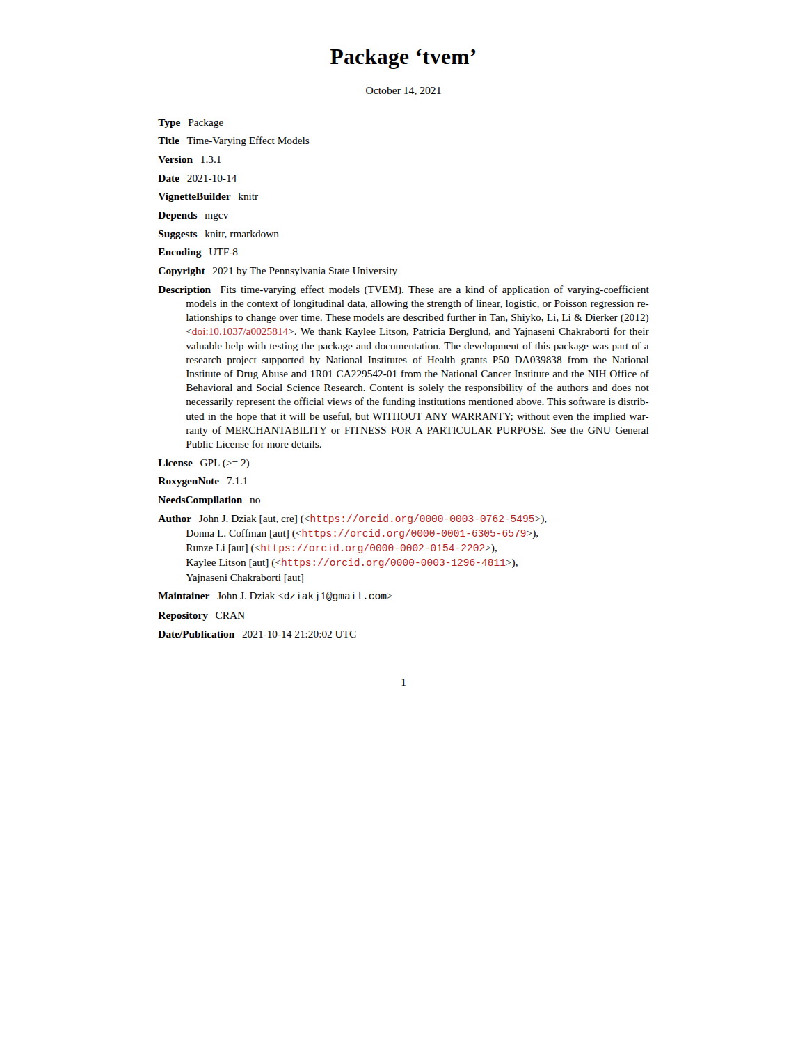Package ‘tvem’
October 14, 2021
Type
Package
Title
Time-Varying Effect Models
Version
1.3.1
Date
2021-10-14
VignetteBuilder
knitr
Depends
mgcv
Suggests
knitr, rmarkdown
Encoding
UTF-8
Copyright
2021 by The Pennsylvania State University
Description
Fits time-varying effect models (TVEM). These are a kind of application of varying-coefficient models in the context of longitudinal data, allowing the strength of linear, logistic, or Poisson regression relationships to change over time. These models are described further in Tan, Shiyko, Li, Li & Dierker (2012) <doi:10.1037/a0025814>. We thank Kaylee Litson, Patricia Berglund, and Yajnaseni Chakraborti for their valuable help with testing the package and documentation. The development of this package was part of a research project supported by National Institutes of Health grants P50 DA039838 from the National Institute of Drug Abuse and 1R01 CA229542-01 from the National Cancer Institute and the NIH Office of Behavioral and Social Science Research. Content is solely the responsibility of the authors and does not necessarily represent the official views of the funding institutions mentioned above. This software is distributed in the hope that it will be useful, but WITHOUT ANY WARRANTY; without even the implied warranty of MERCHANTABILITY or FITNESS FOR A PARTICULAR PURPOSE. See the GNU General Public License for more details.
License
GPL (>= 2)
RoxygenNote
7.1.1
NeedsCompilation
no
Author
John J. Dziak [aut, cre] (<https://orcid.org/0000-0003-0762-5495>),
Donna L. Coffman [aut] (<https://orcid.org/0000-0001-6305-6579>),
Runze Li [aut] (<https://orcid.org/0000-0002-0154-2202>),
Kaylee Litson [aut] (<https://orcid.org/0000-0003-1296-4811>),
Yajnaseni Chakraborti [aut]
Maintainer
John J. Dziak <dziakj1@gmail.com>
Repository
CRAN
Date/Publication
2021-10-14 21:20:02 UTC
1